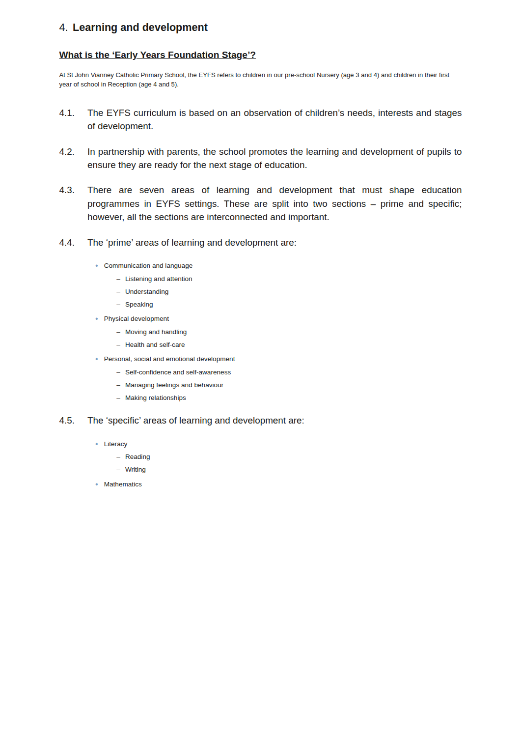4. Learning and development
What is the ‘Early Years Foundation Stage’?
At St John Vianney Catholic Primary School, the EYFS refers to children in our pre-school Nursery (age 3 and 4) and children in their first year of school in Reception (age 4 and 5).
4.1. The EYFS curriculum is based on an observation of children’s needs, interests and stages of development.
4.2. In partnership with parents, the school promotes the learning and development of pupils to ensure they are ready for the next stage of education.
4.3. There are seven areas of learning and development that must shape education programmes in EYFS settings. These are split into two sections – prime and specific; however, all the sections are interconnected and important.
4.4. The ‘prime’ areas of learning and development are:
Communication and language
Listening and attention
Understanding
Speaking
Physical development
Moving and handling
Health and self-care
Personal, social and emotional development
Self-confidence and self-awareness
Managing feelings and behaviour
Making relationships
4.5. The ‘specific’ areas of learning and development are:
Literacy
Reading
Writing
Mathematics